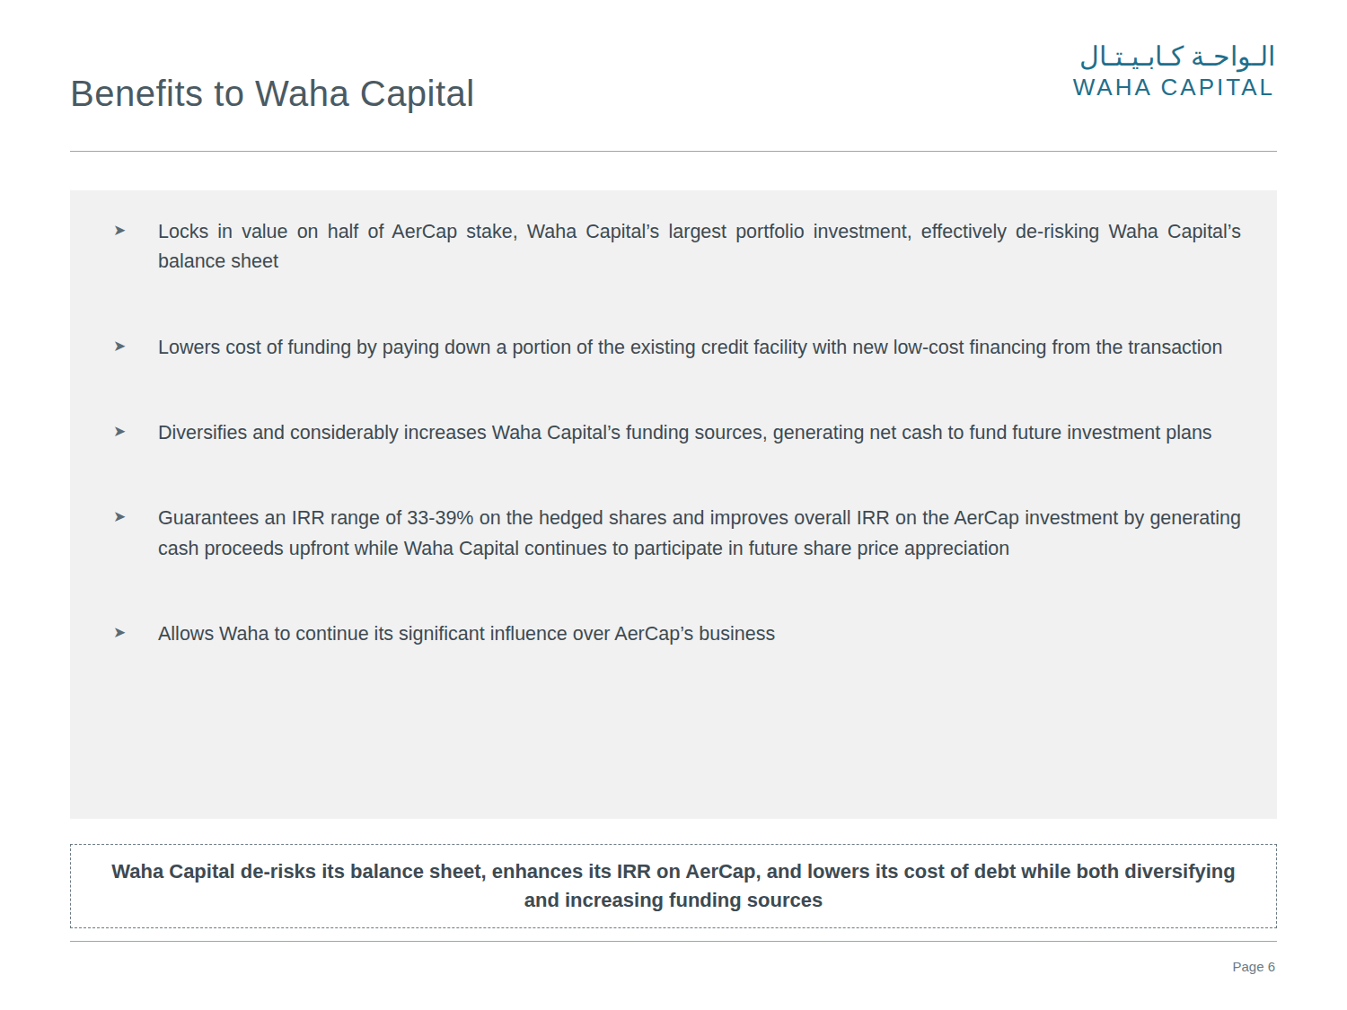Benefits to Waha Capital
الـواحـة كـابـيـتـال
WAHA CAPITAL
Locks in value on half of AerCap stake, Waha Capital’s largest portfolio investment, effectively de-risking Waha Capital’s balance sheet
Lowers cost of funding by paying down a portion of the existing credit facility with new low-cost financing from the transaction
Diversifies and considerably increases Waha Capital’s funding sources, generating net cash to fund future investment plans
Guarantees an IRR range of 33-39% on the hedged shares and improves overall IRR on the AerCap investment by generating cash proceeds upfront while Waha Capital continues to participate in future share price appreciation
Allows Waha to continue its significant influence over AerCap’s business
Waha Capital de-risks its balance sheet, enhances its IRR on AerCap, and lowers its cost of debt while both diversifying and increasing funding sources
Page 6